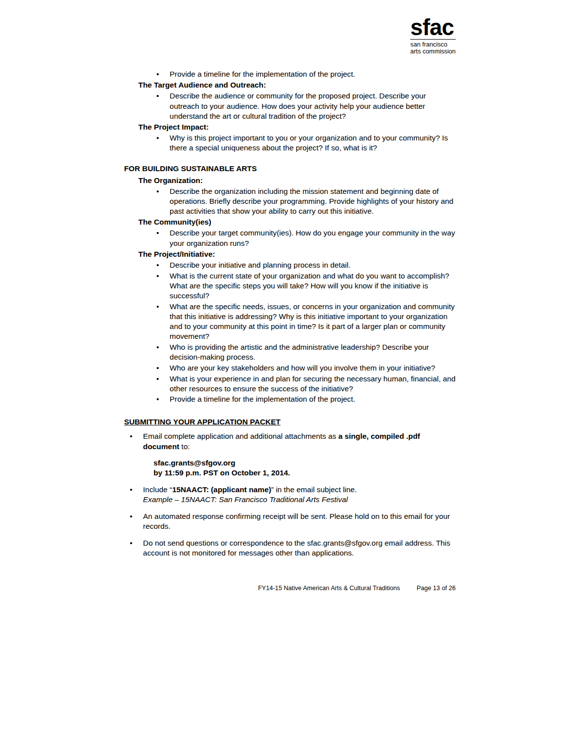sfac
san francisco
arts commission
Provide a timeline for the implementation of the project.
The Target Audience and Outreach:
Describe the audience or community for the proposed project. Describe your outreach to your audience. How does your activity help your audience better understand the art or cultural tradition of the project?
The Project Impact:
Why is this project important to you or your organization and to your community? Is there a special uniqueness about the project? If so, what is it?
FOR BUILDING SUSTAINABLE ARTS
The Organization:
Describe the organization including the mission statement and beginning date of operations. Briefly describe your programming. Provide highlights of your history and past activities that show your ability to carry out this initiative.
The Community(ies)
Describe your target community(ies). How do you engage your community in the way your organization runs?
The Project/Initiative:
Describe your initiative and planning process in detail.
What is the current state of your organization and what do you want to accomplish? What are the specific steps you will take? How will you know if the initiative is successful?
What are the specific needs, issues, or concerns in your organization and community that this initiative is addressing? Why is this initiative important to your organization and to your community at this point in time? Is it part of a larger plan or community movement?
Who is providing the artistic and the administrative leadership? Describe your decision-making process.
Who are your key stakeholders and how will you involve them in your initiative?
What is your experience in and plan for securing the necessary human, financial, and other resources to ensure the success of the initiative?
Provide a timeline for the implementation of the project.
SUBMITTING YOUR APPLICATION PACKET
Email complete application and additional attachments as a single, compiled .pdf document to:
sfac.grants@sfgov.org
by 11:59 p.m. PST on October 1, 2014.
Include “15NAACT: (applicant name)” in the email subject line.
Example – 15NAACT: San Francisco Traditional Arts Festival
An automated response confirming receipt will be sent. Please hold on to this email for your records.
Do not send questions or correspondence to the sfac.grants@sfgov.org email address. This account is not monitored for messages other than applications.
FY14-15 Native American Arts & Cultural TraditionsPage 13 of 26